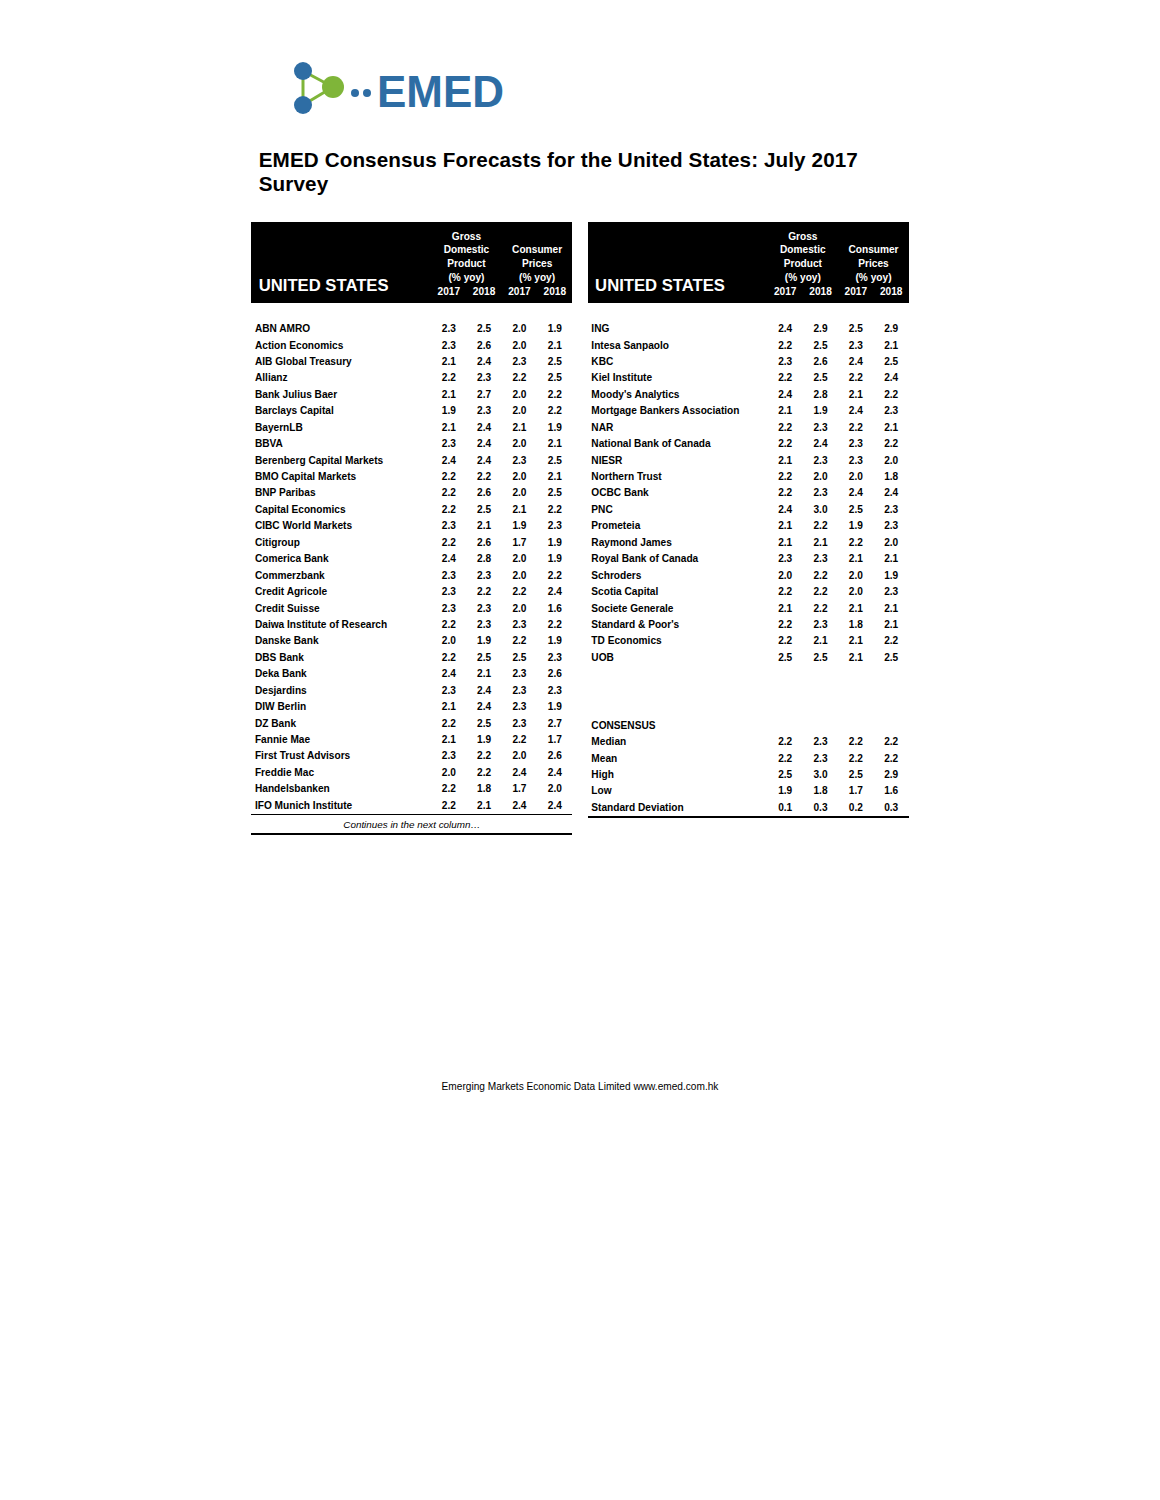EMED
EMED Consensus Forecasts for the United States: July 2017 Survey
| UNITED STATES | Gross Domestic Product (% yoy) | Consumer Prices (% yoy) |
| --- | --- | --- |
| 2017 | 2018 | 2017 | 2018 |
| ABN AMRO | 2.3 | 2.5 | 2.0 | 1.9 |
| Action Economics | 2.3 | 2.6 | 2.0 | 2.1 |
| AIB Global Treasury | 2.1 | 2.4 | 2.3 | 2.5 |
| Allianz | 2.2 | 2.3 | 2.2 | 2.5 |
| Bank Julius Baer | 2.1 | 2.7 | 2.0 | 2.2 |
| Barclays Capital | 1.9 | 2.3 | 2.0 | 2.2 |
| BayernLB | 2.1 | 2.4 | 2.1 | 1.9 |
| BBVA | 2.3 | 2.4 | 2.0 | 2.1 |
| Berenberg Capital Markets | 2.4 | 2.4 | 2.3 | 2.5 |
| BMO Capital Markets | 2.2 | 2.2 | 2.0 | 2.1 |
| BNP Paribas | 2.2 | 2.6 | 2.0 | 2.5 |
| Capital Economics | 2.2 | 2.5 | 2.1 | 2.2 |
| CIBC World Markets | 2.3 | 2.1 | 1.9 | 2.3 |
| Citigroup | 2.2 | 2.6 | 1.7 | 1.9 |
| Comerica Bank | 2.4 | 2.8 | 2.0 | 1.9 |
| Commerzbank | 2.3 | 2.3 | 2.0 | 2.2 |
| Credit Agricole | 2.3 | 2.2 | 2.2 | 2.4 |
| Credit Suisse | 2.3 | 2.3 | 2.0 | 1.6 |
| Daiwa Institute of Research | 2.2 | 2.3 | 2.3 | 2.2 |
| Danske Bank | 2.0 | 1.9 | 2.2 | 1.9 |
| DBS Bank | 2.2 | 2.5 | 2.5 | 2.3 |
| Deka Bank | 2.4 | 2.1 | 2.3 | 2.6 |
| Desjardins | 2.3 | 2.4 | 2.3 | 2.3 |
| DIW Berlin | 2.1 | 2.4 | 2.3 | 1.9 |
| DZ Bank | 2.2 | 2.5 | 2.3 | 2.7 |
| Fannie Mae | 2.1 | 1.9 | 2.2 | 1.7 |
| First Trust Advisors | 2.3 | 2.2 | 2.0 | 2.6 |
| Freddie Mac | 2.0 | 2.2 | 2.4 | 2.4 |
| Handelsbanken | 2.2 | 1.8 | 1.7 | 2.0 |
| IFO Munich Institute | 2.2 | 2.1 | 2.4 | 2.4 |
| Continues in the next column… |
| UNITED STATES | Gross Domestic Product (% yoy) | Consumer Prices (% yoy) |
| --- | --- | --- |
| 2017 | 2018 | 2017 | 2018 |
| ING | 2.4 | 2.9 | 2.5 | 2.9 |
| Intesa Sanpaolo | 2.2 | 2.5 | 2.3 | 2.1 |
| KBC | 2.3 | 2.6 | 2.4 | 2.5 |
| Kiel Institute | 2.2 | 2.5 | 2.2 | 2.4 |
| Moody's Analytics | 2.4 | 2.8 | 2.1 | 2.2 |
| Mortgage Bankers Association | 2.1 | 1.9 | 2.4 | 2.3 |
| NAR | 2.2 | 2.3 | 2.2 | 2.1 |
| National Bank of Canada | 2.2 | 2.4 | 2.3 | 2.2 |
| NIESR | 2.1 | 2.3 | 2.3 | 2.0 |
| Northern Trust | 2.2 | 2.0 | 2.0 | 1.8 |
| OCBC Bank | 2.2 | 2.3 | 2.4 | 2.4 |
| PNC | 2.4 | 3.0 | 2.5 | 2.3 |
| Prometeia | 2.1 | 2.2 | 1.9 | 2.3 |
| Raymond James | 2.1 | 2.1 | 2.2 | 2.0 |
| Royal Bank of Canada | 2.3 | 2.3 | 2.1 | 2.1 |
| Schroders | 2.0 | 2.2 | 2.0 | 1.9 |
| Scotia Capital | 2.2 | 2.2 | 2.0 | 2.3 |
| Societe Generale | 2.1 | 2.2 | 2.1 | 2.1 |
| Standard & Poor's | 2.2 | 2.3 | 1.8 | 2.1 |
| TD Economics | 2.2 | 2.1 | 2.1 | 2.2 |
| UOB | 2.5 | 2.5 | 2.1 | 2.5 |
| CONSENSUS | | | | |
| Median | 2.2 | 2.3 | 2.2 | 2.2 |
| Mean | 2.2 | 2.3 | 2.2 | 2.2 |
| High | 2.5 | 3.0 | 2.5 | 2.9 |
| Low | 1.9 | 1.8 | 1.7 | 1.6 |
| Standard Deviation | 0.1 | 0.3 | 0.2 | 0.3 |
Emerging Markets Economic Data Limited www.emed.com.hk